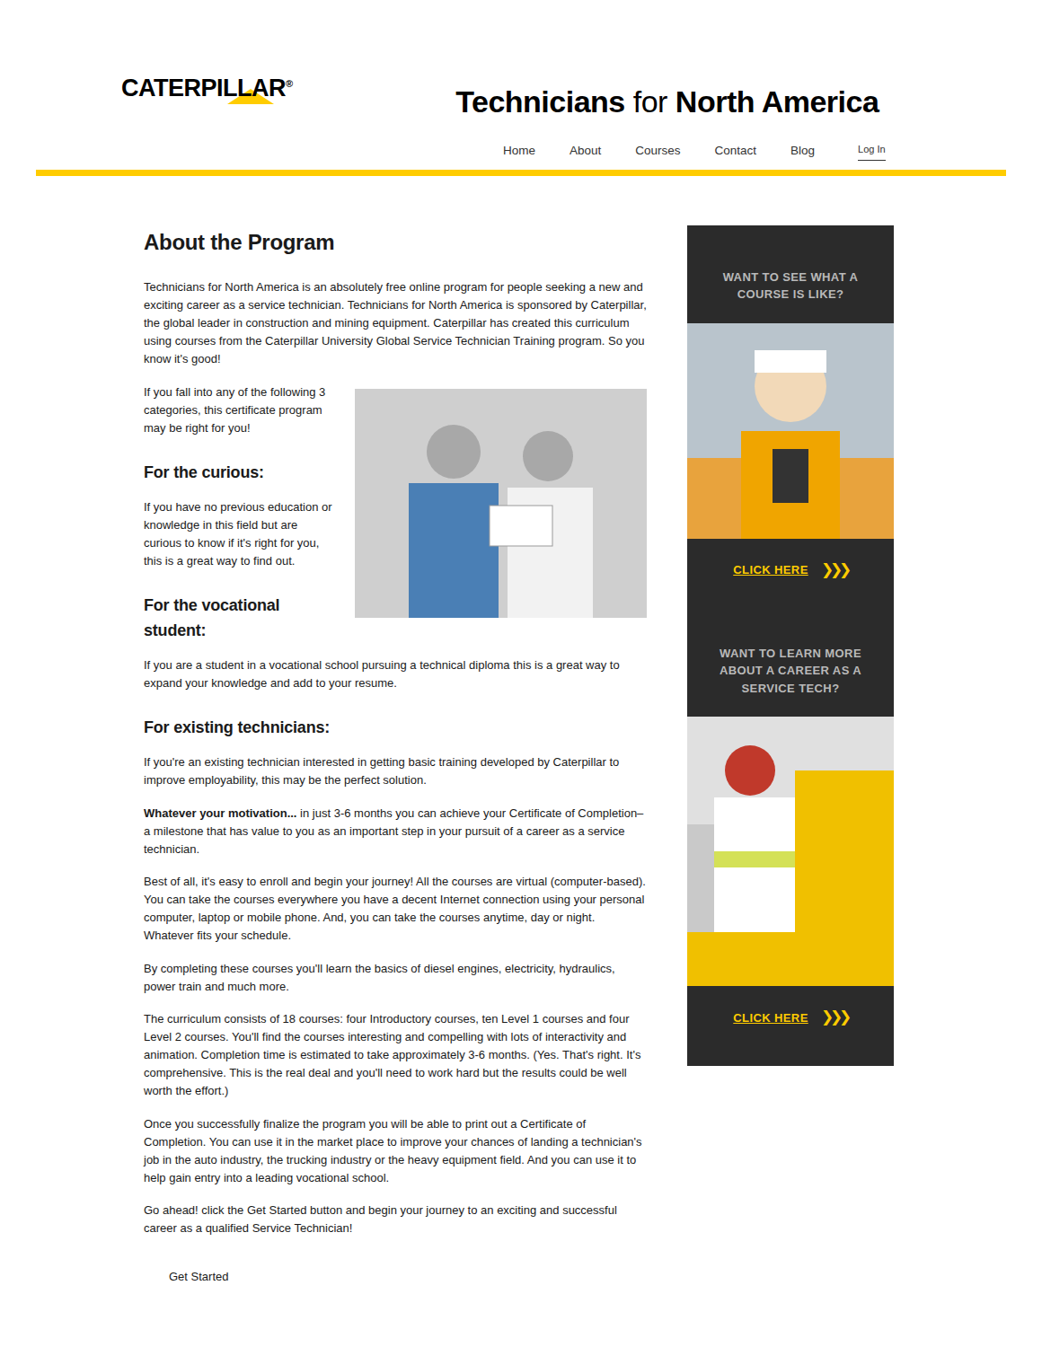CATERPILLAR®
Technicians for North America
Home About Courses Contact Blog Log In
About the Program
Technicians for North America is an absolutely free online program for people seeking a new and exciting career as a service technician. Technicians for North America is sponsored by Caterpillar, the global leader in construction and mining equipment. Caterpillar has created this curriculum using courses from the Caterpillar University Global Service Technician Training program. So you know it's good!
If you fall into any of the following 3 categories, this certificate program may be right for you!
For the curious:
If you have no previous education or knowledge in this field but are curious to know if it's right for you, this is a great way to find out.
For the vocational student:
If you are a student in a vocational school pursuing a technical diploma this is a great way to expand your knowledge and add to your resume.
For existing technicians:
If you're an existing technician interested in getting basic training developed by Caterpillar to improve employability, this may be the perfect solution.
Whatever your motivation... in just 3-6 months you can achieve your Certificate of Completion–a milestone that has value to you as an important step in your pursuit of a career as a service technician.
Best of all, it's easy to enroll and begin your journey! All the courses are virtual (computer-based). You can take the courses everywhere you have a decent Internet connection using your personal computer, laptop or mobile phone. And, you can take the courses anytime, day or night. Whatever fits your schedule.
By completing these courses you'll learn the basics of diesel engines, electricity, hydraulics, power train and much more.
The curriculum consists of 18 courses: four Introductory courses, ten Level 1 courses and four Level 2 courses. You'll find the courses interesting and compelling with lots of interactivity and animation. Completion time is estimated to take approximately 3-6 months. (Yes. That's right. It's comprehensive. This is the real deal and you'll need to work hard but the results could be well worth the effort.)
Once you successfully finalize the program you will be able to print out a Certificate of Completion. You can use it in the market place to improve your chances of landing a technician's job in the auto industry, the trucking industry or the heavy equipment field. And you can use it to help gain entry into a leading vocational school.
Go ahead! click the Get Started button and begin your journey to an exciting and successful career as a qualified Service Technician!
Get Started
Want to see what a course is like?
Click Here ❯❯❯
Want to learn more about a career as a service tech?
Click Here ❯❯❯